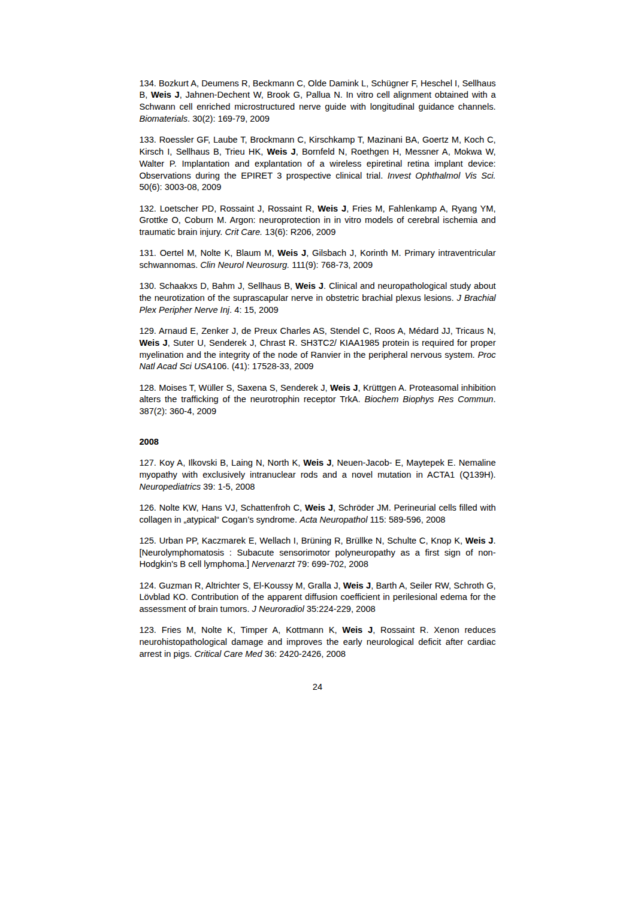134. Bozkurt A, Deumens R, Beckmann C, Olde Damink L, Schügner F, Heschel I, Sellhaus B, Weis J, Jahnen-Dechent W, Brook G, Pallua N. In vitro cell alignment obtained with a Schwann cell enriched microstructured nerve guide with longitudinal guidance channels. Biomaterials. 30(2): 169-79, 2009
133. Roessler GF, Laube T, Brockmann C, Kirschkamp T, Mazinani BA, Goertz M, Koch C, Kirsch I, Sellhaus B, Trieu HK, Weis J, Bornfeld N, Roethgen H, Messner A, Mokwa W, Walter P. Implantation and explantation of a wireless epiretinal retina implant device: Observations during the EPIRET 3 prospective clinical trial. Invest Ophthalmol Vis Sci. 50(6): 3003-08, 2009
132. Loetscher PD, Rossaint J, Rossaint R, Weis J, Fries M, Fahlenkamp A, Ryang YM, Grottke O, Coburn M. Argon: neuroprotection in in vitro models of cerebral ischemia and traumatic brain injury. Crit Care. 13(6): R206, 2009
131. Oertel M, Nolte K, Blaum M, Weis J, Gilsbach J, Korinth M. Primary intraventricular schwannomas. Clin Neurol Neurosurg. 111(9): 768-73, 2009
130. Schaakxs D, Bahm J, Sellhaus B, Weis J. Clinical and neuropathological study about the neurotization of the suprascapular nerve in obstetric brachial plexus lesions. J Brachial Plex Peripher Nerve Inj. 4: 15, 2009
129. Arnaud E, Zenker J, de Preux Charles AS, Stendel C, Roos A, Médard JJ, Tricaus N, Weis J, Suter U, Senderek J, Chrast R. SH3TC2/ KIAA1985 protein is required for proper myelination and the integrity of the node of Ranvier in the peripheral nervous system. Proc Natl Acad Sci USA106. (41): 17528-33, 2009
128. Moises T, Wüller S, Saxena S, Senderek J, Weis J, Krüttgen A. Proteasomal inhibition alters the trafficking of the neurotrophin receptor TrkA. Biochem Biophys Res Commun. 387(2): 360-4, 2009
2008
127. Koy A, Ilkovski B, Laing N, North K, Weis J, Neuen-Jacob- E, Maytepek E. Nemaline myopathy with exclusively intranuclear rods and a novel mutation in ACTA1 (Q139H). Neuropediatrics 39: 1-5, 2008
126. Nolte KW, Hans VJ, Schattenfroh C, Weis J, Schröder JM. Perineurial cells filled with collagen in „atypical“ Cogan’s syndrome. Acta Neuropathol 115: 589-596, 2008
125. Urban PP, Kaczmarek E, Wellach I, Brüning R, Brüllke N, Schulte C, Knop K, Weis J. [Neurolymphomatosis : Subacute sensorimotor polyneuropathy as a first sign of non-Hodgkin's B cell lymphoma.] Nervenarzt 79: 699-702, 2008
124. Guzman R, Altrichter S, El-Koussy M, Gralla J, Weis J, Barth A, Seiler RW, Schroth G, Lövblad KO. Contribution of the apparent diffusion coefficient in perilesional edema for the assessment of brain tumors. J Neuroradiol 35:224-229, 2008
123. Fries M, Nolte K, Timper A, Kottmann K, Weis J, Rossaint R. Xenon reduces neurohistopathological damage and improves the early neurological deficit after cardiac arrest in pigs. Critical Care Med 36: 2420-2426, 2008
24